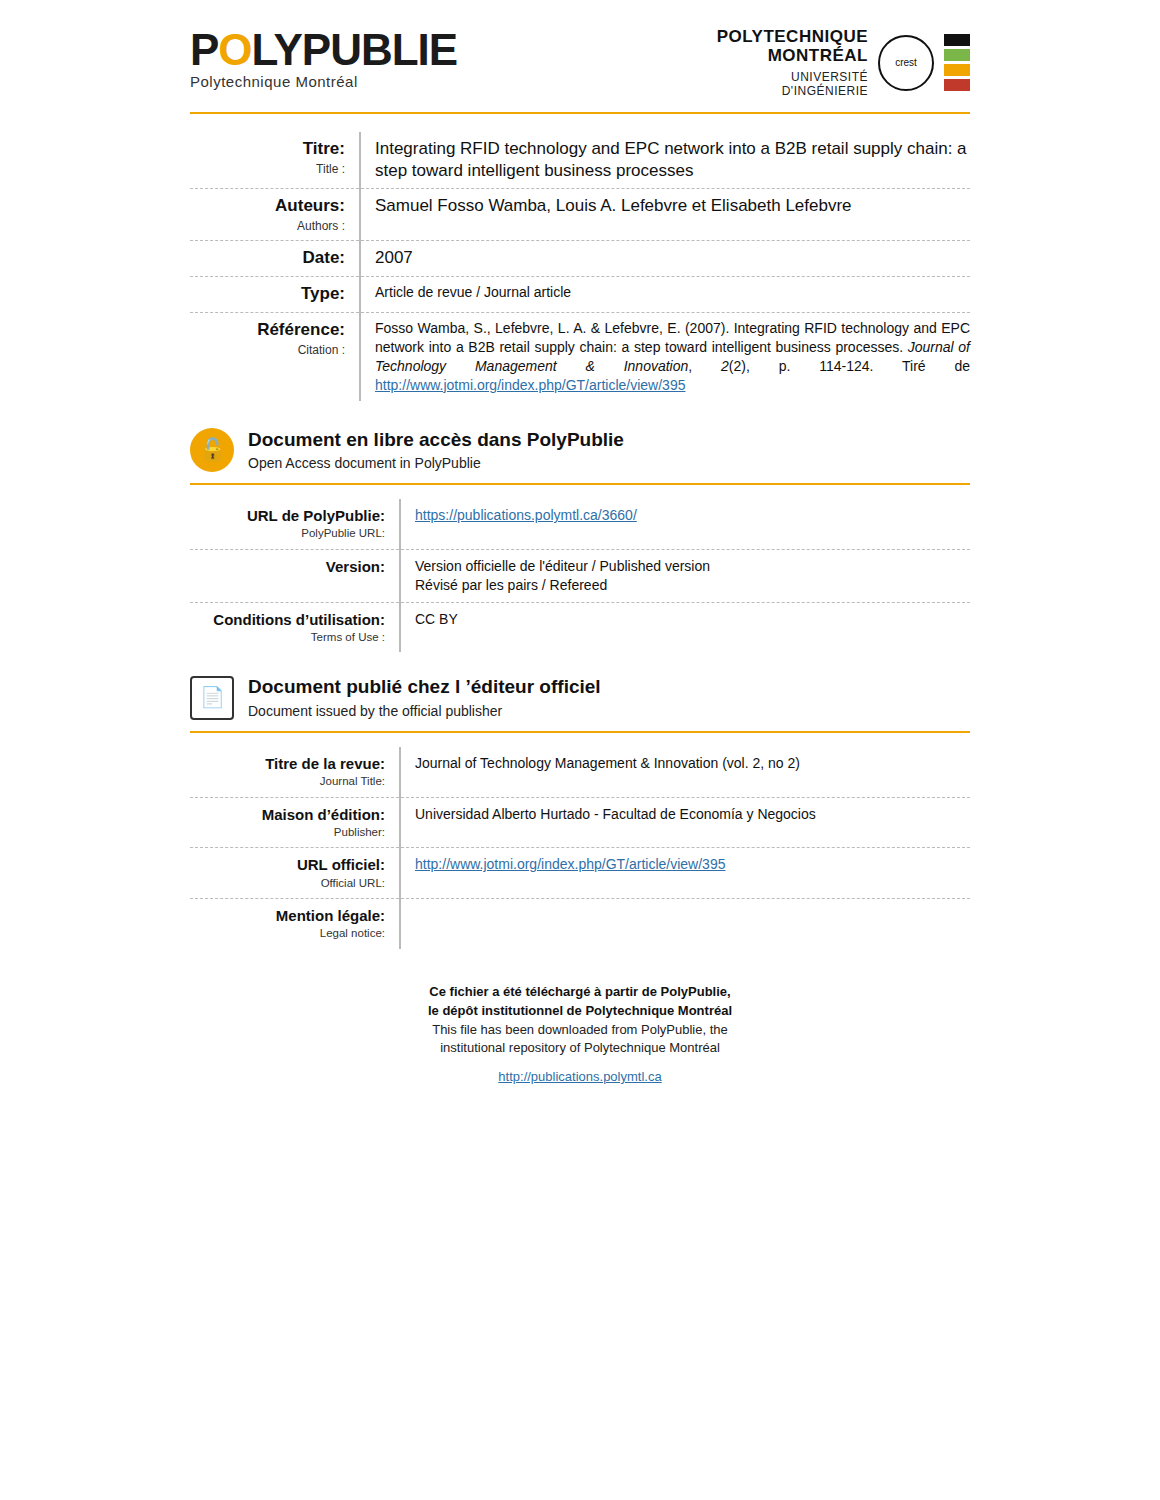POLYPUBLIE
Polytechnique Montréal
POLYTECHNIQUE
MONTRÉAL
UNIVERSITÉ
D'INGÉNIERIE
crest
| Titre: Title : | Integrating RFID technology and EPC network into a B2B retail supply chain: a step toward intelligent business processes |
| Auteurs: Authors : | Samuel Fosso Wamba, Louis A. Lefebvre et Elisabeth Lefebvre |
| Date: | 2007 |
| Type: | Article de revue / Journal article |
| Référence: Citation : | Fosso Wamba, S., Lefebvre, L. A. & Lefebvre, E. (2007). Integrating RFID technology and EPC network into a B2B retail supply chain: a step toward intelligent business processes. Journal of Technology Management & Innovation , 2 (2), p. 114‑124. Tiré de http://www.jotmi.org/index.php/GT/article/view/395 |
🔓
Document en libre accès dans PolyPublie
Open Access document in PolyPublie
| URL de PolyPublie: PolyPublie URL: | https://publications.polymtl.ca/3660/ |
| Version: | Version officielle de l'éditeur / Published version Révisé par les pairs / Refereed |
| Conditions d’utilisation: Terms of Use : | CC BY |
📄
Document publié chez l ’éditeur officiel
Document issued by the official publisher
| Titre de la revue: Journal Title: | Journal of Technology Management & Innovation (vol. 2, no 2) |
| Maison d’édition: Publisher: | Universidad Alberto Hurtado - Facultad de Economía y Negocios |
| URL officiel: Official URL: | http://www.jotmi.org/index.php/GT/article/view/395 |
| Mention légale: Legal notice: | |
Ce fichier a été téléchargé à partir de PolyPublie,
le dépôt institutionnel de Polytechnique Montréal
This file has been downloaded from PolyPublie, the
institutional repository of Polytechnique Montréal
http://publications.polymtl.ca